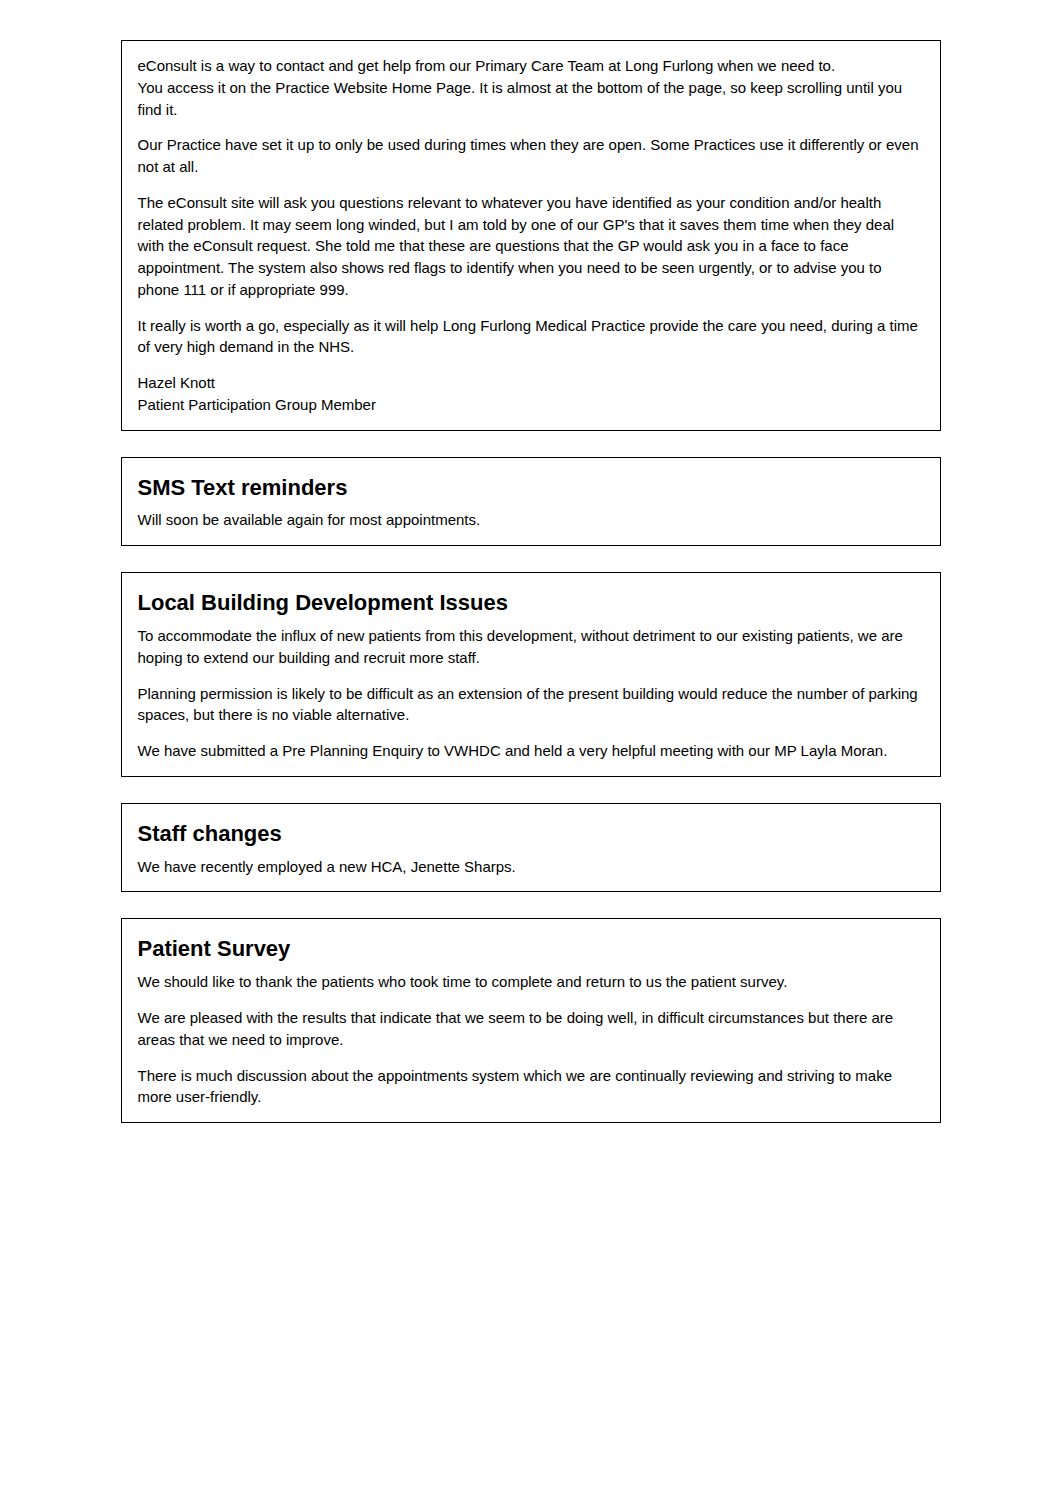eConsult is a way to contact and get help from our Primary Care Team at Long Furlong when we need to.
You access it on the Practice Website Home Page. It is almost at the bottom of the page, so keep scrolling until you find it.
Our Practice have set it up to only be used during times when they are open. Some Practices use it differently or even not at all.
The eConsult site will ask you questions relevant to whatever you have identified as your condition and/or health related problem. It may seem long winded, but I am told by one of our GP's that it saves them time when they deal with the eConsult request. She told me that these are questions that the GP would ask you in a face to face appointment. The system also shows red flags to identify when you need to be seen urgently, or to advise you to phone 111 or if appropriate 999.
It really is worth a go, especially as it will help Long Furlong Medical Practice provide the care you need, during a time of very high demand in the NHS.
Hazel Knott
Patient Participation Group Member
SMS Text reminders
Will soon be available again for most appointments.
Local Building Development Issues
To accommodate the influx of new patients from this development, without detriment to our existing patients, we are hoping to extend our building and recruit more staff.
Planning permission is likely to be difficult as an extension of the present building would reduce the number of parking spaces, but there is no viable alternative.
We have submitted a Pre Planning Enquiry to VWHDC and held a very helpful meeting with our MP Layla Moran.
Staff changes
We have recently employed a new HCA, Jenette Sharps.
Patient Survey
We should like to thank the patients who took time to complete and return to us the patient survey.
We are pleased with the results that indicate that we seem to be doing well, in difficult circumstances but there are areas that we need to improve.
There is much discussion about the appointments system which we are continually reviewing and striving to make more user-friendly.